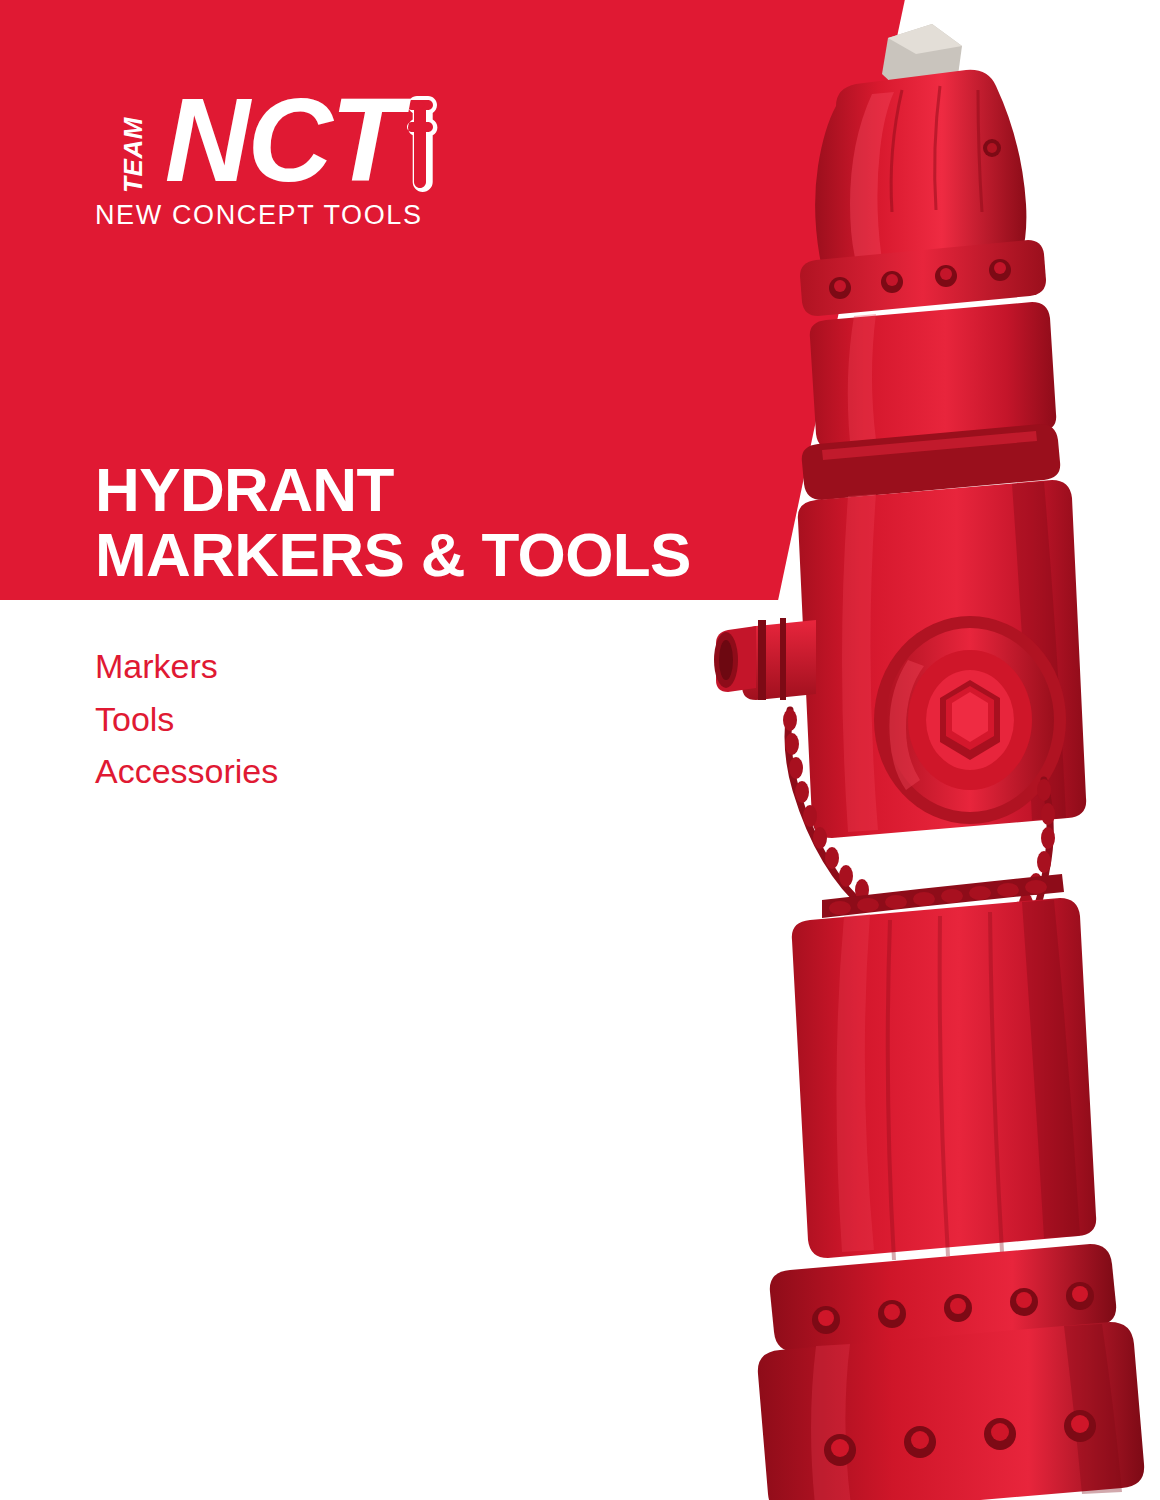TEAM
NCT
New Concept Tools
Hydrant
Markers & Tools
Markers Tools Accessories